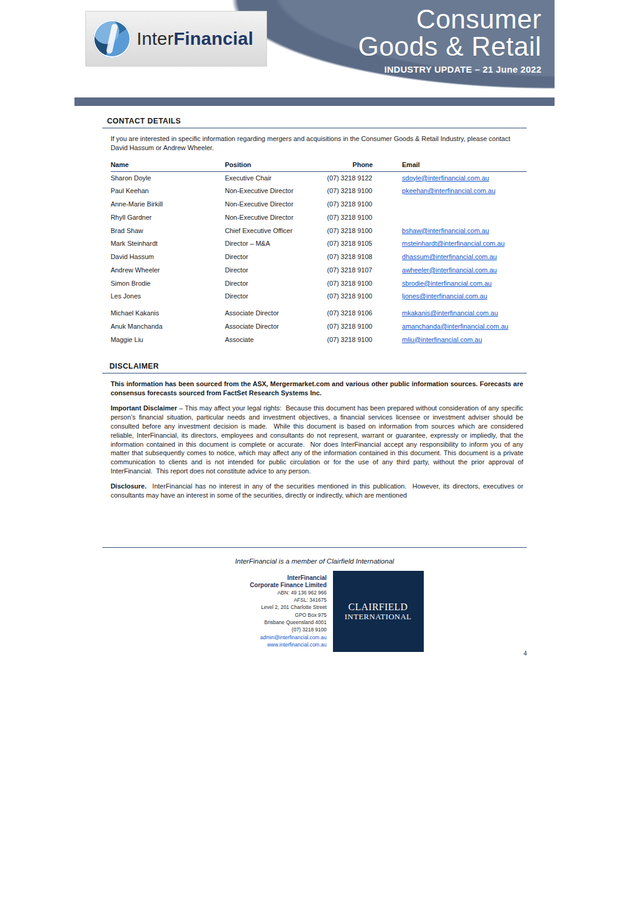InterFinancial
Consumer
Goods & Retail
INDUSTRY UPDATE – 21 June 2022
CONTACT DETAILS
If you are interested in specific information regarding mergers and acquisitions in the Consumer Goods & Retail Industry, please contact David Hassum or Andrew Wheeler.
| Name | Position | Phone | Email |
| --- | --- | --- | --- |
| Sharon Doyle | Executive Chair | (07) 3218 9122 | sdoyle@interfinancial.com.au |
| Paul Keehan | Non-Executive Director | (07) 3218 9100 | pkeehan@interfinancial.com.au |
| Anne-Marie Birkill | Non-Executive Director | (07) 3218 9100 | |
| Rhyll Gardner | Non-Executive Director | (07) 3218 9100 | |
| Brad Shaw | Chief Executive Officer | (07) 3218 9100 | bshaw@interfinancial.com.au |
| Mark Steinhardt | Director – M&A | (07) 3218 9105 | msteinhardt@interfinancial.com.au |
| David Hassum | Director | (07) 3218 9108 | dhassum@interfinancial.com.au |
| Andrew Wheeler | Director | (07) 3218 9107 | awheeler@interfinancial.com.au |
| Simon Brodie | Director | (07) 3218 9100 | sbrodie@interfinancial.com.au |
| Les Jones | Director | (07) 3218 9100 | ljones@interfinancial.com.au |
| Michael Kakanis | Associate Director | (07) 3218 9106 | mkakanis@interfinancial.com.au |
| Anuk Manchanda | Associate Director | (07) 3218 9100 | amanchanda@interfinancial.com.au |
| Maggie Liu | Associate | (07) 3218 9100 | mliu@interfinancial.com.au |
DISCLAIMER
This information has been sourced from the ASX, Mergermarket.com and various other public information sources. Forecasts are consensus forecasts sourced from FactSet Research Systems Inc.
Important Disclaimer – This may affect your legal rights: Because this document has been prepared without consideration of any specific person’s financial situation, particular needs and investment objectives, a financial services licensee or investment adviser should be consulted before any investment decision is made. While this document is based on information from sources which are considered reliable, InterFinancial, its directors, employees and consultants do not represent, warrant or guarantee, expressly or impliedly, that the information contained in this document is complete or accurate. Nor does InterFinancial accept any responsibility to inform you of any matter that subsequently comes to notice, which may affect any of the information contained in this document. This document is a private communication to clients and is not intended for public circulation or for the use of any third party, without the prior approval of InterFinancial. This report does not constitute advice to any person.
Disclosure. InterFinancial has no interest in any of the securities mentioned in this publication. However, its directors, executives or consultants may have an interest in some of the securities, directly or indirectly, which are mentioned
InterFinancial is a member of Clairfield International
InterFinancial
Corporate Finance Limited
ABN: 49 136 962 966
AFSL: 341675
Level 2, 201 Charlotte Street
GPO Box 975
Brisbane Queensland 4001
(07) 3218 9100
admin@interfinancial.com.au
www.interfinancial.com.au
CLAIRFIELD
INTERNATIONAL
4